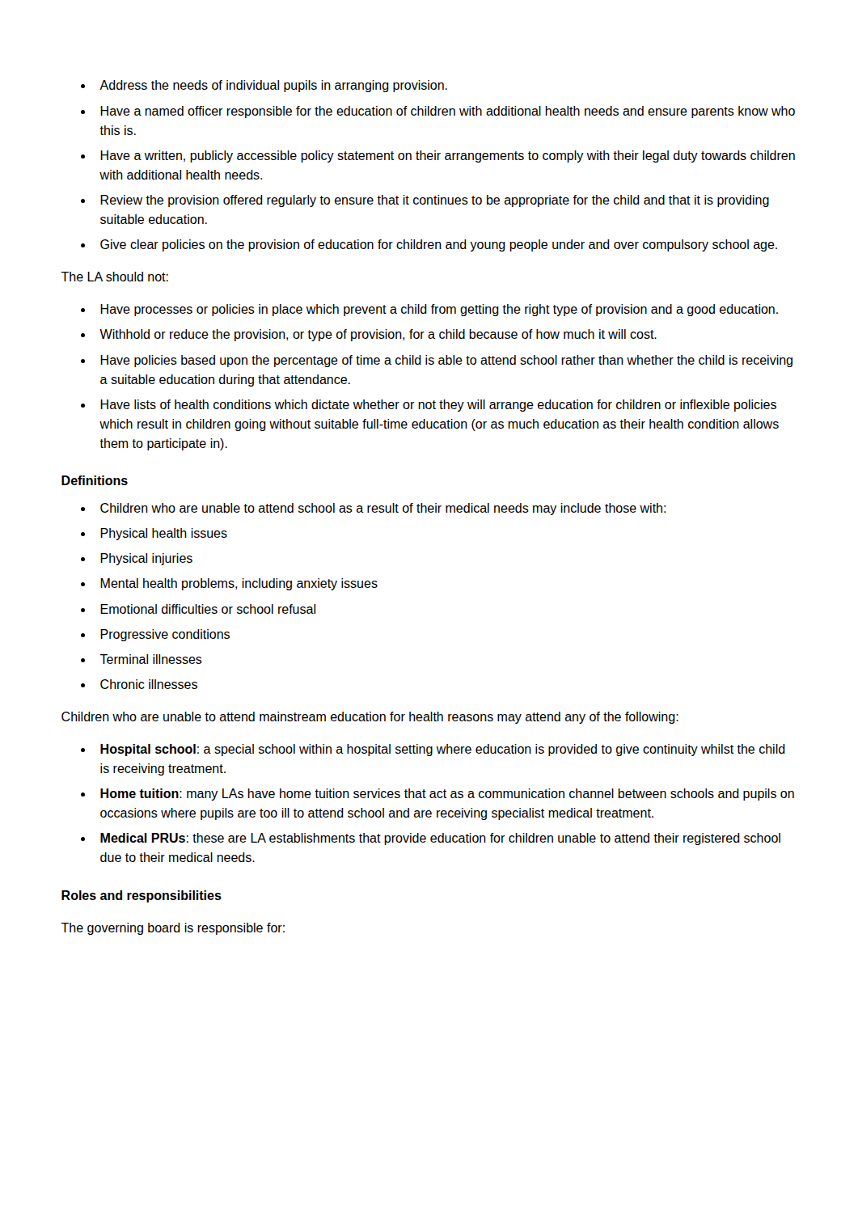Address the needs of individual pupils in arranging provision.
Have a named officer responsible for the education of children with additional health needs and ensure parents know who this is.
Have a written, publicly accessible policy statement on their arrangements to comply with their legal duty towards children with additional health needs.
Review the provision offered regularly to ensure that it continues to be appropriate for the child and that it is providing suitable education.
Give clear policies on the provision of education for children and young people under and over compulsory school age.
The LA should not:
Have processes or policies in place which prevent a child from getting the right type of provision and a good education.
Withhold or reduce the provision, or type of provision, for a child because of how much it will cost.
Have policies based upon the percentage of time a child is able to attend school rather than whether the child is receiving a suitable education during that attendance.
Have lists of health conditions which dictate whether or not they will arrange education for children or inflexible policies which result in children going without suitable full-time education (or as much education as their health condition allows them to participate in).
Definitions
Children who are unable to attend school as a result of their medical needs may include those with:
Physical health issues
Physical injuries
Mental health problems, including anxiety issues
Emotional difficulties or school refusal
Progressive conditions
Terminal illnesses
Chronic illnesses
Children who are unable to attend mainstream education for health reasons may attend any of the following:
Hospital school: a special school within a hospital setting where education is provided to give continuity whilst the child is receiving treatment.
Home tuition: many LAs have home tuition services that act as a communication channel between schools and pupils on occasions where pupils are too ill to attend school and are receiving specialist medical treatment.
Medical PRUs: these are LA establishments that provide education for children unable to attend their registered school due to their medical needs.
Roles and responsibilities
The governing board is responsible for: